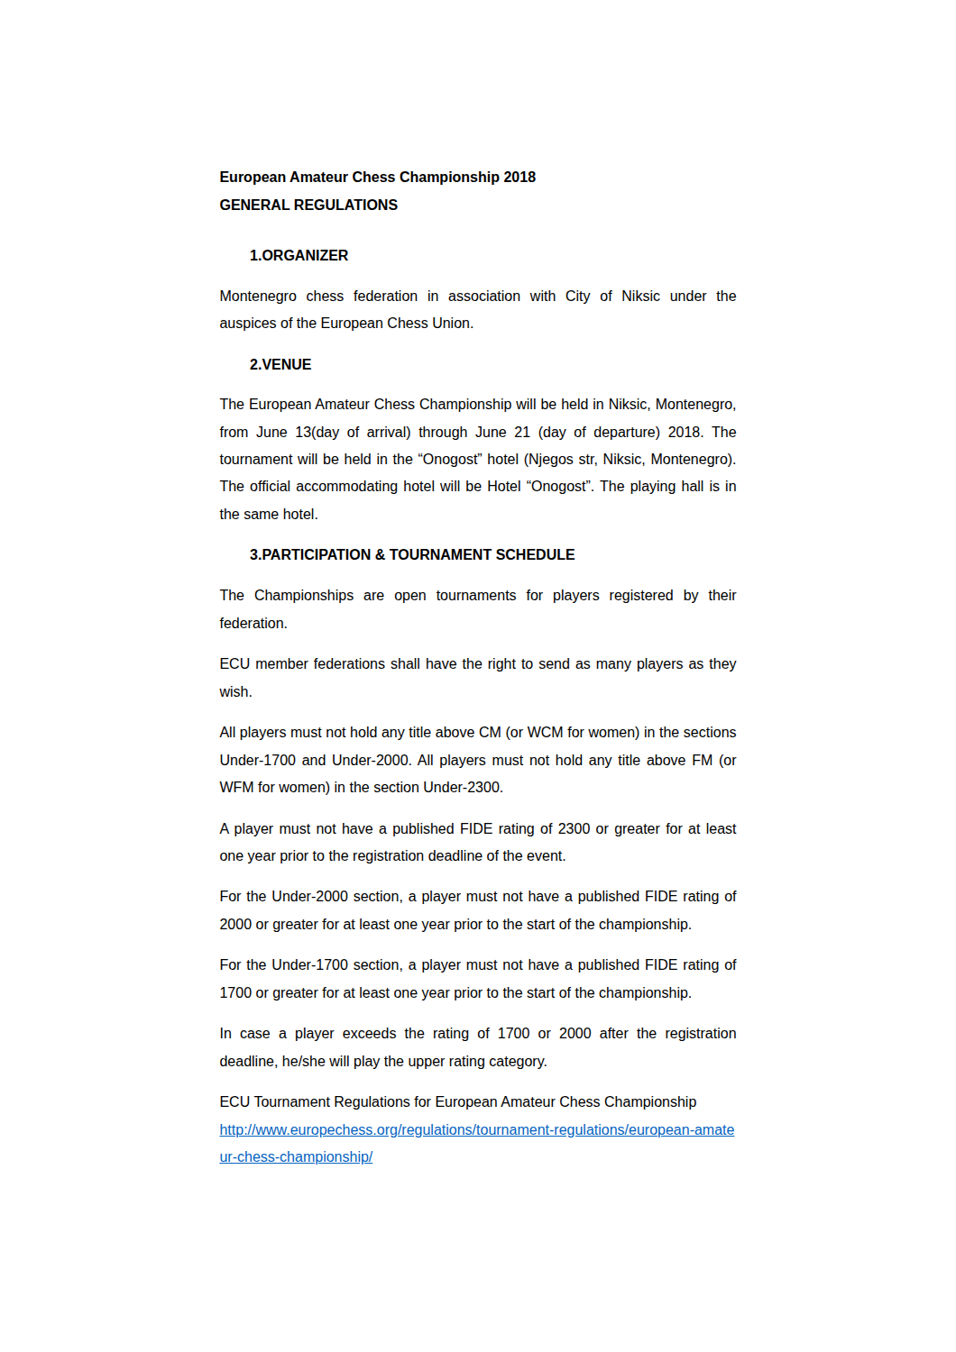European Amateur Chess Championship 2018
GENERAL REGULATIONS
1.ORGANIZER
Montenegro chess federation in association with City of Niksic under the auspices of the European Chess Union.
2.VENUE
The European Amateur Chess Championship will be held in Niksic, Montenegro, from June 13(day of arrival) through June 21 (day of departure) 2018. The tournament will be held in the “Onogost” hotel (Njegos str, Niksic, Montenegro). The official accommodating hotel will be Hotel “Onogost”. The playing hall is in the same hotel.
3.PARTICIPATION & TOURNAMENT SCHEDULE
The Championships are open tournaments for players registered by their federation.
ECU member federations shall have the right to send as many players as they wish.
All players must not hold any title above CM (or WCM for women) in the sections Under-1700 and Under-2000. All players must not hold any title above FM (or WFM for women) in the section Under-2300.
A player must not have a published FIDE rating of 2300 or greater for at least one year prior to the registration deadline of the event.
For the Under-2000 section, a player must not have a published FIDE rating of 2000 or greater for at least one year prior to the start of the championship.
For the Under-1700 section, a player must not have a published FIDE rating of 1700 or greater for at least one year prior to the start of the championship.
In case a player exceeds the rating of 1700 or 2000 after the registration deadline, he/she will play the upper rating category.
ECU Tournament Regulations for European Amateur Chess Championship
http://www.europechess.org/regulations/tournament-regulations/european-amateur-chess-championship/